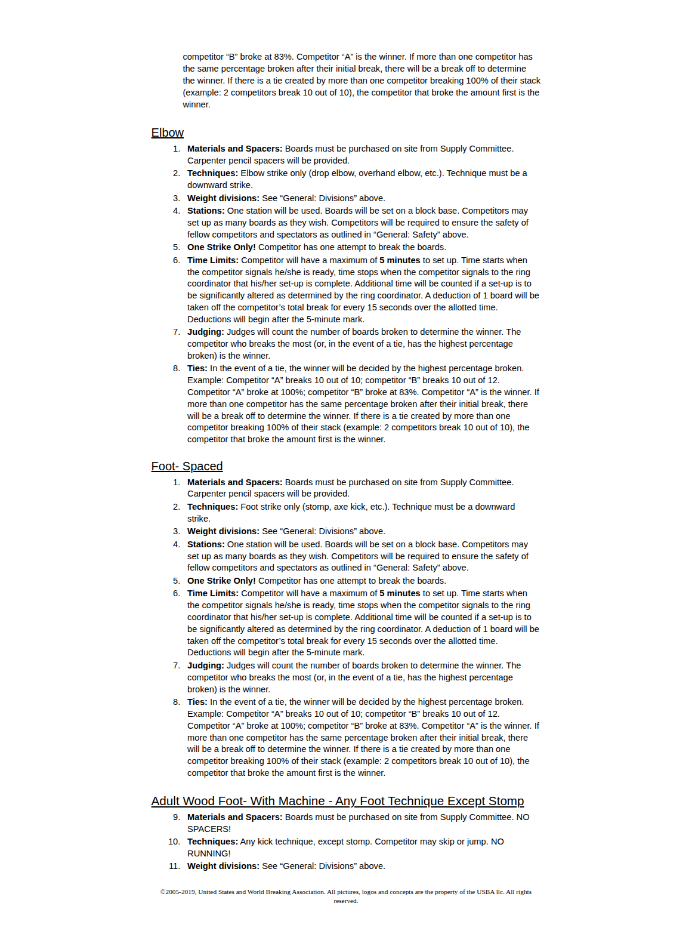competitor “B” broke at 83%. Competitor “A” is the winner. If more than one competitor has the same percentage broken after their initial break, there will be a break off to determine the winner. If there is a tie created by more than one competitor breaking 100% of their stack (example: 2 competitors break 10 out of 10), the competitor that broke the amount first is the winner.
Elbow
Materials and Spacers: Boards must be purchased on site from Supply Committee. Carpenter pencil spacers will be provided.
Techniques: Elbow strike only (drop elbow, overhand elbow, etc.). Technique must be a downward strike.
Weight divisions: See “General: Divisions” above.
Stations: One station will be used. Boards will be set on a block base. Competitors may set up as many boards as they wish. Competitors will be required to ensure the safety of fellow competitors and spectators as outlined in “General: Safety” above.
One Strike Only! Competitor has one attempt to break the boards.
Time Limits: Competitor will have a maximum of 5 minutes to set up. Time starts when the competitor signals he/she is ready, time stops when the competitor signals to the ring coordinator that his/her set-up is complete. Additional time will be counted if a set-up is to be significantly altered as determined by the ring coordinator. A deduction of 1 board will be taken off the competitor’s total break for every 15 seconds over the allotted time. Deductions will begin after the 5-minute mark.
Judging: Judges will count the number of boards broken to determine the winner. The competitor who breaks the most (or, in the event of a tie, has the highest percentage broken) is the winner.
Ties: In the event of a tie, the winner will be decided by the highest percentage broken. Example: Competitor “A” breaks 10 out of 10; competitor “B” breaks 10 out of 12. Competitor “A” broke at 100%; competitor “B” broke at 83%. Competitor “A” is the winner. If more than one competitor has the same percentage broken after their initial break, there will be a break off to determine the winner. If there is a tie created by more than one competitor breaking 100% of their stack (example: 2 competitors break 10 out of 10), the competitor that broke the amount first is the winner.
Foot- Spaced
Materials and Spacers: Boards must be purchased on site from Supply Committee. Carpenter pencil spacers will be provided.
Techniques: Foot strike only (stomp, axe kick, etc.). Technique must be a downward strike.
Weight divisions: See “General: Divisions” above.
Stations: One station will be used. Boards will be set on a block base. Competitors may set up as many boards as they wish. Competitors will be required to ensure the safety of fellow competitors and spectators as outlined in “General: Safety” above.
One Strike Only! Competitor has one attempt to break the boards.
Time Limits: Competitor will have a maximum of 5 minutes to set up. Time starts when the competitor signals he/she is ready, time stops when the competitor signals to the ring coordinator that his/her set-up is complete. Additional time will be counted if a set-up is to be significantly altered as determined by the ring coordinator. A deduction of 1 board will be taken off the competitor’s total break for every 15 seconds over the allotted time. Deductions will begin after the 5-minute mark.
Judging: Judges will count the number of boards broken to determine the winner. The competitor who breaks the most (or, in the event of a tie, has the highest percentage broken) is the winner.
Ties: In the event of a tie, the winner will be decided by the highest percentage broken. Example: Competitor “A” breaks 10 out of 10; competitor “B” breaks 10 out of 12. Competitor “A” broke at 100%; competitor “B” broke at 83%. Competitor “A” is the winner. If more than one competitor has the same percentage broken after their initial break, there will be a break off to determine the winner. If there is a tie created by more than one competitor breaking 100% of their stack (example: 2 competitors break 10 out of 10), the competitor that broke the amount first is the winner.
Adult Wood Foot- With Machine - Any Foot Technique Except Stomp
Materials and Spacers: Boards must be purchased on site from Supply Committee. NO SPACERS!
Techniques: Any kick technique, except stomp. Competitor may skip or jump. NO RUNNING!
Weight divisions: See “General: Divisions” above.
©2005-2019, United States and World Breaking Association. All pictures, logos and concepts are the property of the USBA llc. All rights reserved.